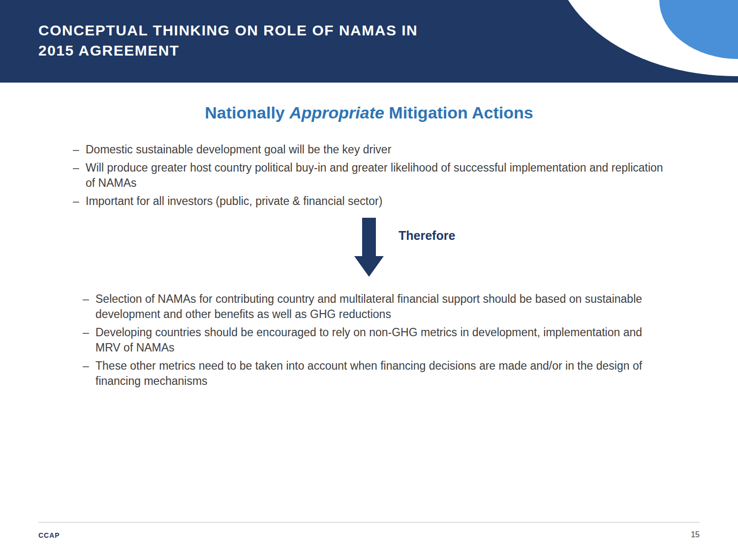Conceptual Thinking on Role of NAMAs in
2015 Agreement
Nationally Appropriate Mitigation Actions
Domestic sustainable development goal will be the key driver
Will produce greater host country political buy-in and greater likelihood of successful implementation and replication of NAMAs
Important for all investors (public, private & financial sector)
Therefore
Selection of NAMAs for contributing country and multilateral financial support should be based on sustainable development and other benefits as well as GHG reductions
Developing countries should be encouraged to rely on non-GHG metrics in development, implementation and MRV of NAMAs
These other metrics need to be taken into account when financing decisions are made and/or in the design of financing mechanisms
CCAP
15